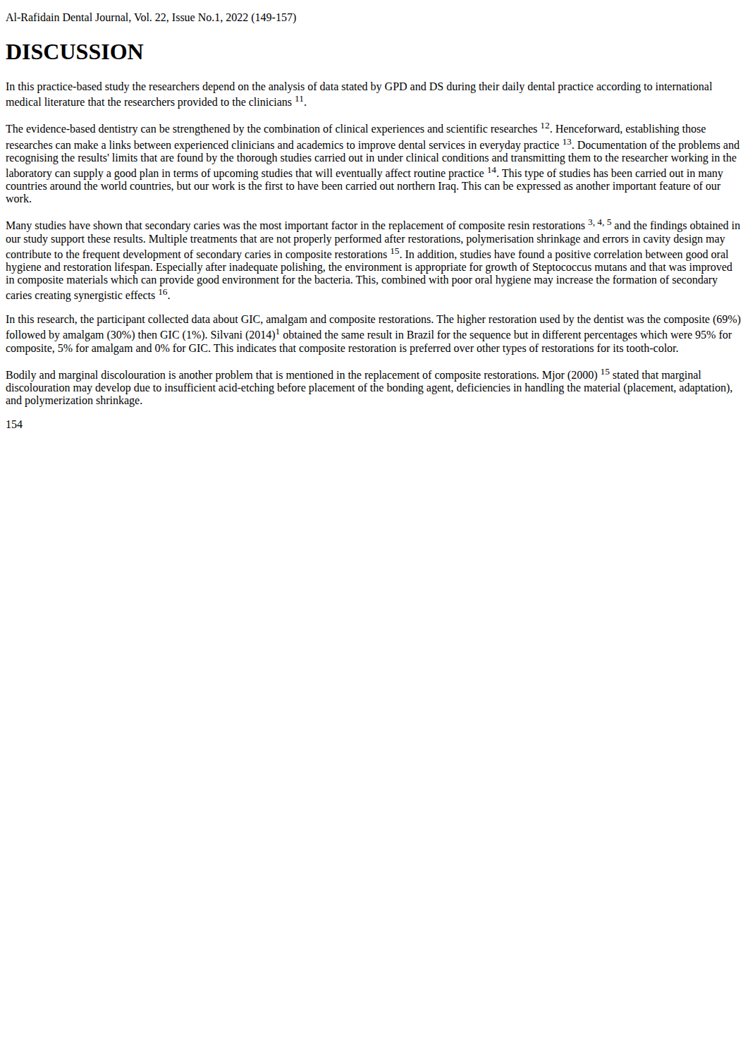Al-Rafidain Dental Journal, Vol. 22, Issue No.1, 2022 (149-157)
DISCUSSION
In this practice-based study the researchers depend on the analysis of data stated by GPD and DS during their daily dental practice according to international medical literature that the researchers provided to the clinicians 11.
The evidence-based dentistry can be strengthened by the combination of clinical experiences and scientific researches 12. Henceforward, establishing those researches can make a links between experienced clinicians and academics to improve dental services in everyday practice 13. Documentation of the problems and recognising the results' limits that are found by the thorough studies carried out in under clinical conditions and transmitting them to the researcher working in the laboratory can supply a good plan in terms of upcoming studies that will eventually affect routine practice 14. This type of studies has been carried out in many countries around the world countries, but our work is the first to have been carried out northern Iraq. This can be expressed as another important feature of our work.
Many studies have shown that secondary caries was the most important factor in the replacement of composite resin restorations 3, 4, 5 and the findings obtained in our study support these results. Multiple treatments that are not properly performed after restorations, polymerisation shrinkage and errors in cavity design may contribute to the frequent development of secondary caries in composite restorations 15. In addition, studies have found a positive correlation between good oral hygiene and restoration lifespan. Especially after inadequate polishing, the environment is appropriate for growth of Steptococcus mutans and that was improved in composite materials which can provide good environment for the bacteria. This, combined with poor oral hygiene may increase the formation of secondary caries creating synergistic effects 16.
In this research, the participant collected data about GIC, amalgam and composite restorations. The higher restoration used by the dentist was the composite (69%) followed by amalgam (30%) then GIC (1%). Silvani (2014)1 obtained the same result in Brazil for the sequence but in different percentages which were 95% for composite, 5% for amalgam and 0% for GIC. This indicates that composite restoration is preferred over other types of restorations for its tooth-color.
Bodily and marginal discolouration is another problem that is mentioned in the replacement of composite restorations. Mjor (2000) 15 stated that marginal discolouration may develop due to insufficient acid-etching before placement of the bonding agent, deficiencies in handling the material (placement, adaptation), and polymerization shrinkage.
154